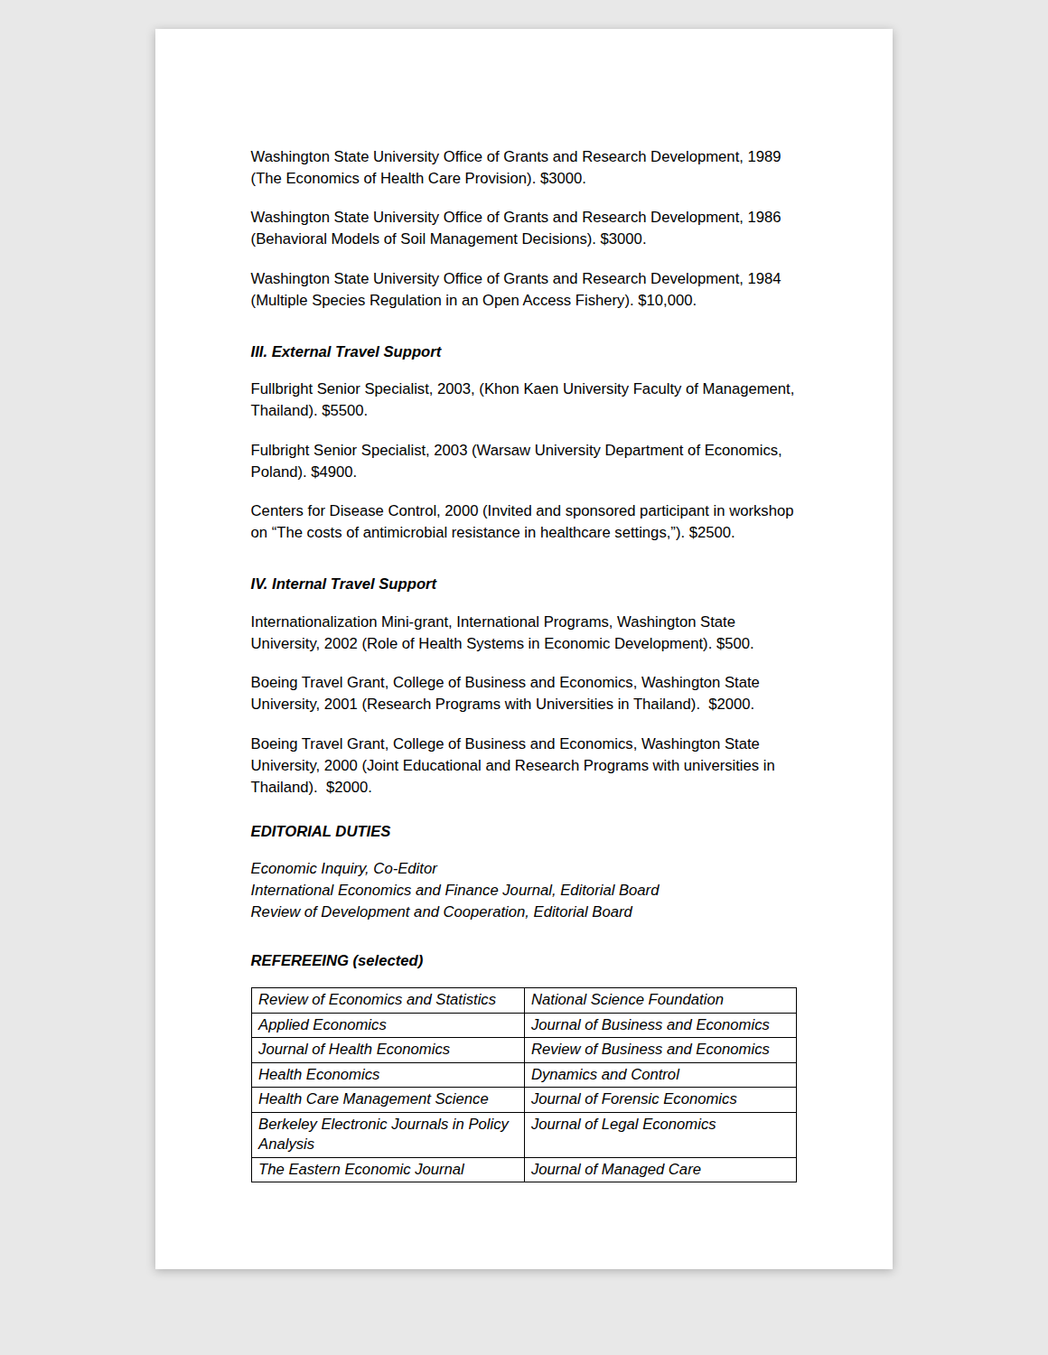Washington State University Office of Grants and Research Development, 1989 (The Economics of Health Care Provision). $3000.
Washington State University Office of Grants and Research Development, 1986 (Behavioral Models of Soil Management Decisions). $3000.
Washington State University Office of Grants and Research Development, 1984 (Multiple Species Regulation in an Open Access Fishery). $10,000.
III. External Travel Support
Fullbright Senior Specialist, 2003, (Khon Kaen University Faculty of Management, Thailand). $5500.
Fulbright Senior Specialist, 2003 (Warsaw University Department of Economics, Poland). $4900.
Centers for Disease Control, 2000 (Invited and sponsored participant in workshop on “The costs of antimicrobial resistance in healthcare settings,”). $2500.
IV. Internal Travel Support
Internationalization Mini-grant, International Programs, Washington State University, 2002 (Role of Health Systems in Economic Development). $500.
Boeing Travel Grant, College of Business and Economics, Washington State University, 2001 (Research Programs with Universities in Thailand). $2000.
Boeing Travel Grant, College of Business and Economics, Washington State University, 2000 (Joint Educational and Research Programs with universities in Thailand). $2000.
EDITORIAL DUTIES
Economic Inquiry, Co-Editor
International Economics and Finance Journal, Editorial Board
Review of Development and Cooperation, Editorial Board
REFEREEING (selected)
| Review of Economics and Statistics | National Science Foundation |
| Applied Economics | Journal of Business and Economics |
| Journal of Health Economics | Review of Business and Economics |
| Health Economics | Dynamics and Control |
| Health Care Management Science | Journal of Forensic Economics |
| Berkeley Electronic Journals in Policy Analysis | Journal of Legal Economics |
| The Eastern Economic Journal | Journal of Managed Care |